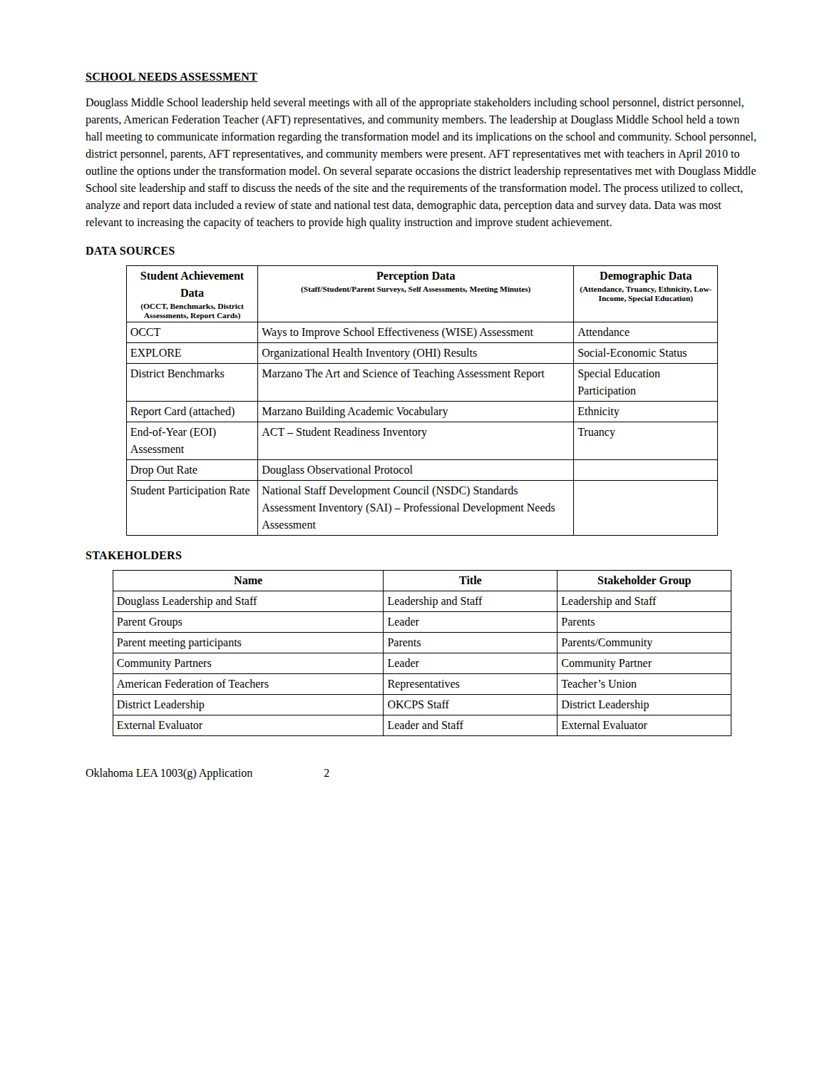SCHOOL NEEDS ASSESSMENT
Douglass Middle School leadership held several meetings with all of the appropriate stakeholders including school personnel, district personnel, parents, American Federation Teacher (AFT) representatives, and community members. The leadership at Douglass Middle School held a town hall meeting to communicate information regarding the transformation model and its implications on the school and community. School personnel, district personnel, parents, AFT representatives, and community members were present. AFT representatives met with teachers in April 2010 to outline the options under the transformation model. On several separate occasions the district leadership representatives met with Douglass Middle School site leadership and staff to discuss the needs of the site and the requirements of the transformation model. The process utilized to collect, analyze and report data included a review of state and national test data, demographic data, perception data and survey data. Data was most relevant to increasing the capacity of teachers to provide high quality instruction and improve student achievement.
DATA SOURCES
| Student Achievement Data (OCCT, Benchmarks, District Assessments, Report Cards) | Perception Data (Staff/Student/Parent Surveys, Self Assessments, Meeting Minutes) | Demographic Data (Attendance, Truancy, Ethnicity, Low-Income, Special Education) |
| --- | --- | --- |
| OCCT | Ways to Improve School Effectiveness (WISE) Assessment | Attendance |
| EXPLORE | Organizational Health Inventory (OHI) Results | Social-Economic Status |
| District Benchmarks | Marzano The Art and Science of Teaching Assessment Report | Special Education Participation |
| Report Card (attached) | Marzano Building Academic Vocabulary | Ethnicity |
| End-of-Year (EOI) Assessment | ACT – Student Readiness Inventory | Truancy |
| Drop Out Rate | Douglass Observational Protocol | |
| Student Participation Rate | National Staff Development Council (NSDC) Standards Assessment Inventory (SAI) – Professional Development Needs Assessment | |
STAKEHOLDERS
| Name | Title | Stakeholder Group |
| --- | --- | --- |
| Douglass Leadership and Staff | Leadership and Staff | Leadership and Staff |
| Parent Groups | Leader | Parents |
| Parent meeting participants | Parents | Parents/Community |
| Community Partners | Leader | Community Partner |
| American Federation of Teachers | Representatives | Teacher’s Union |
| District Leadership | OKCPS Staff | District Leadership |
| External Evaluator | Leader and Staff | External Evaluator |
Oklahoma LEA 1003(g) Application 2